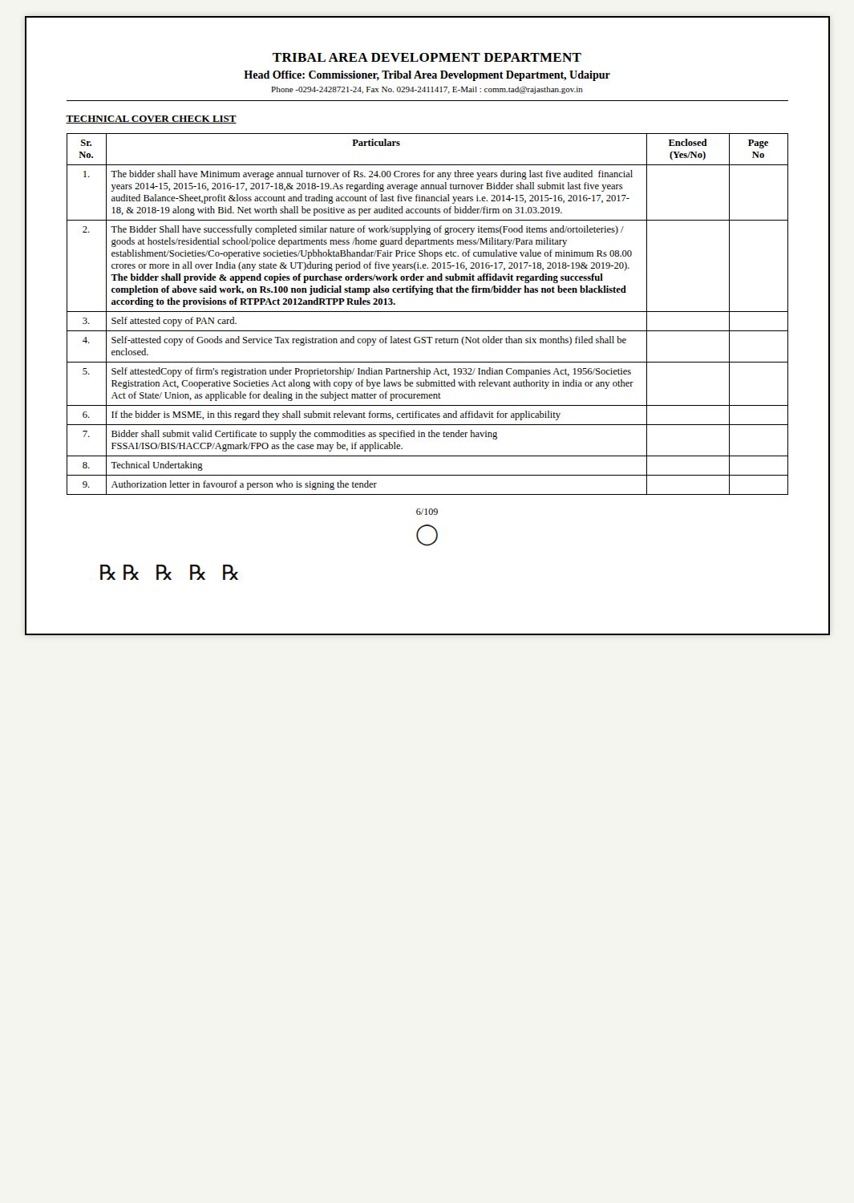TRIBAL AREA DEVELOPMENT DEPARTMENT
Head Office: Commissioner, Tribal Area Development Department, Udaipur
Phone -0294-2428721-24, Fax No. 0294-2411417, E-Mail : comm.tad@rajasthan.gov.in
TECHNICAL COVER CHECK LIST
| Sr. No. | Particulars | Enclosed (Yes/No) | Page No |
| --- | --- | --- | --- |
| 1. | The bidder shall have Minimum average annual turnover of Rs. 24.00 Crores for any three years during last five audited financial years 2014-15, 2015-16, 2016-17, 2017-18,& 2018-19.As regarding average annual turnover Bidder shall submit last five years audited Balance-Sheet,profit &loss account and trading account of last five financial years i.e. 2014-15, 2015-16, 2016-17, 2017-18, & 2018-19 along with Bid. Net worth shall be positive as per audited accounts of bidder/firm on 31.03.2019. | | |
| 2. | The Bidder Shall have successfully completed similar nature of work/supplying of grocery items(Food items and/ortoileteries) / goods at hostels/residential school/police departments mess /home guard departments mess/Military/Para military establishment/Societies/Co-operative societies/UpbhoktaBhandar/Fair Price Shops etc. of cumulative value of minimum Rs 08.00 crores or more in all over India (any state & UT)during period of five years(i.e. 2015-16, 2016-17, 2017-18, 2018-19& 2019-20). The bidder shall provide & append copies of purchase orders/work order and submit affidavit regarding successful completion of above said work, on Rs.100 non judicial stamp also certifying that the firm/bidder has not been blacklisted according to the provisions of RTPPAct 2012andRTPP Rules 2013. | | |
| 3. | Self attested copy of PAN card. | | |
| 4. | Self-attested copy of Goods and Service Tax registration and copy of latest GST return (Not older than six months) filed shall be enclosed. | | |
| 5. | Self attestedCopy of firm's registration under Proprietorship/ Indian Partnership Act, 1932/ Indian Companies Act, 1956/Societies Registration Act, Cooperative Societies Act along with copy of bye laws be submitted with relevant authority in india or any other Act of State/ Union, as applicable for dealing in the subject matter of procurement | | |
| 6. | If the bidder is MSME, in this regard they shall submit relevant forms, certificates and affidavit for applicability | | |
| 7. | Bidder shall submit valid Certificate to supply the commodities as specified in the tender having FSSAI/ISO/BIS/HACCP/Agmark/FPO as the case may be, if applicable. | | |
| 8. | Technical Undertaking | | |
| 9. | Authorization letter in favourof a person who is signing the tender | | |
6/109
◯
℞℞ ℞ ℞ ℞